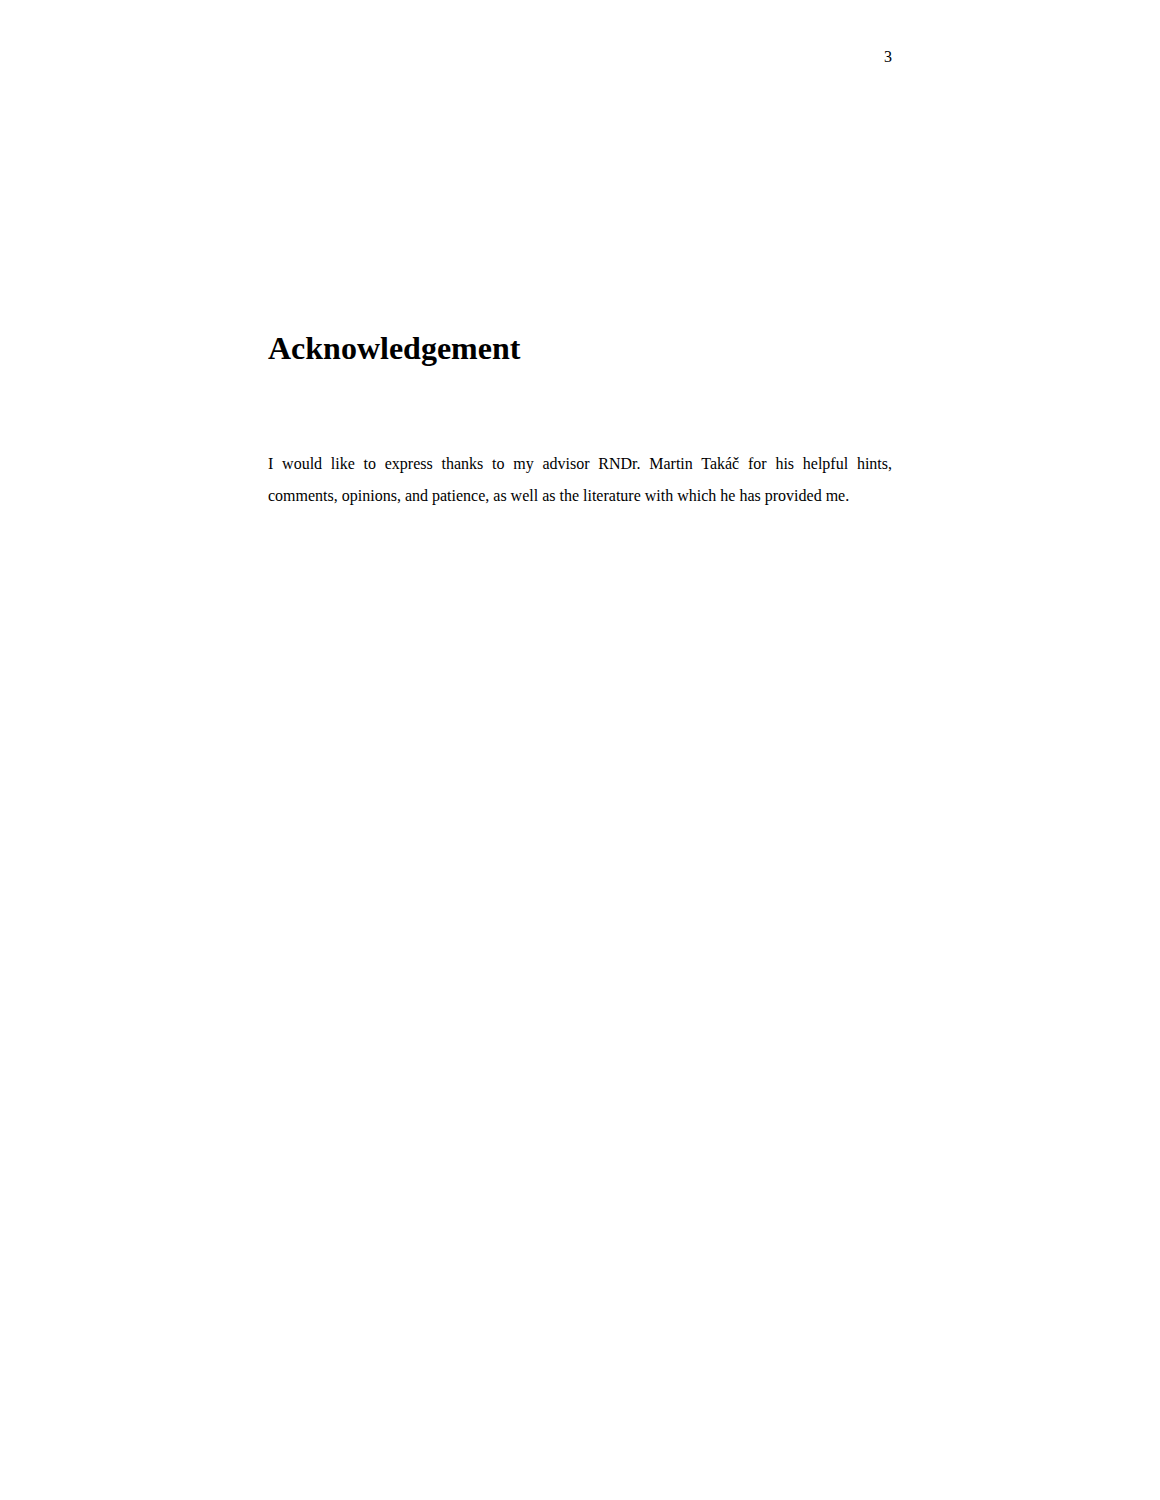3
Acknowledgement
I would like to express thanks to my advisor RNDr. Martin Takáč for his helpful hints, comments, opinions, and patience, as well as the literature with which he has provided me.